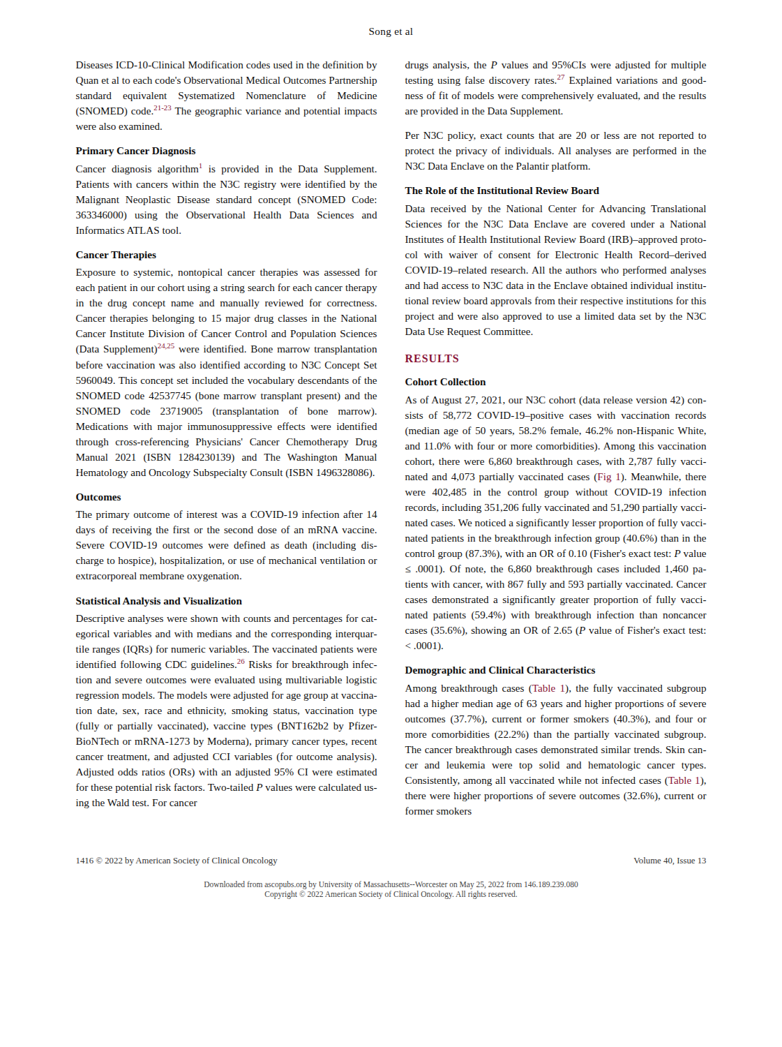Song et al
Diseases ICD-10-Clinical Modification codes used in the definition by Quan et al to each code's Observational Medical Outcomes Partnership standard equivalent Systematized Nomenclature of Medicine (SNOMED) code.21-23 The geographic variance and potential impacts were also examined.
Primary Cancer Diagnosis
Cancer diagnosis algorithm1 is provided in the Data Supplement. Patients with cancers within the N3C registry were identified by the Malignant Neoplastic Disease standard concept (SNOMED Code: 363346000) using the Observational Health Data Sciences and Informatics ATLAS tool.
Cancer Therapies
Exposure to systemic, nontopical cancer therapies was assessed for each patient in our cohort using a string search for each cancer therapy in the drug concept name and manually reviewed for correctness. Cancer therapies belonging to 15 major drug classes in the National Cancer Institute Division of Cancer Control and Population Sciences (Data Supplement)24,25 were identified. Bone marrow transplantation before vaccination was also identified according to N3C Concept Set 5960049. This concept set included the vocabulary descendants of the SNOMED code 42537745 (bone marrow transplant present) and the SNOMED code 23719005 (transplantation of bone marrow). Medications with major immunosuppressive effects were identified through cross-referencing Physicians' Cancer Chemotherapy Drug Manual 2021 (ISBN 1284230139) and The Washington Manual Hematology and Oncology Subspecialty Consult (ISBN 1496328086).
Outcomes
The primary outcome of interest was a COVID-19 infection after 14 days of receiving the first or the second dose of an mRNA vaccine. Severe COVID-19 outcomes were defined as death (including discharge to hospice), hospitalization, or use of mechanical ventilation or extracorporeal membrane oxygenation.
Statistical Analysis and Visualization
Descriptive analyses were shown with counts and percentages for categorical variables and with medians and the corresponding interquartile ranges (IQRs) for numeric variables. The vaccinated patients were identified following CDC guidelines.26 Risks for breakthrough infection and severe outcomes were evaluated using multivariable logistic regression models. The models were adjusted for age group at vaccination date, sex, race and ethnicity, smoking status, vaccination type (fully or partially vaccinated), vaccine types (BNT162b2 by Pfizer-BioNTech or mRNA-1273 by Moderna), primary cancer types, recent cancer treatment, and adjusted CCI variables (for outcome analysis). Adjusted odds ratios (ORs) with an adjusted 95% CI were estimated for these potential risk factors. Two-tailed P values were calculated using the Wald test. For cancer
drugs analysis, the P values and 95%CIs were adjusted for multiple testing using false discovery rates.27 Explained variations and goodness of fit of models were comprehensively evaluated, and the results are provided in the Data Supplement.
Per N3C policy, exact counts that are 20 or less are not reported to protect the privacy of individuals. All analyses are performed in the N3C Data Enclave on the Palantir platform.
The Role of the Institutional Review Board
Data received by the National Center for Advancing Translational Sciences for the N3C Data Enclave are covered under a National Institutes of Health Institutional Review Board (IRB)–approved protocol with waiver of consent for Electronic Health Record–derived COVID-19–related research. All the authors who performed analyses and had access to N3C data in the Enclave obtained individual institutional review board approvals from their respective institutions for this project and were also approved to use a limited data set by the N3C Data Use Request Committee.
RESULTS
Cohort Collection
As of August 27, 2021, our N3C cohort (data release version 42) consists of 58,772 COVID-19–positive cases with vaccination records (median age of 50 years, 58.2% female, 46.2% non-Hispanic White, and 11.0% with four or more comorbidities). Among this vaccination cohort, there were 6,860 breakthrough cases, with 2,787 fully vaccinated and 4,073 partially vaccinated cases (Fig 1). Meanwhile, there were 402,485 in the control group without COVID-19 infection records, including 351,206 fully vaccinated and 51,290 partially vaccinated cases. We noticed a significantly lesser proportion of fully vaccinated patients in the breakthrough infection group (40.6%) than in the control group (87.3%), with an OR of 0.10 (Fisher's exact test: P value ≤ .0001). Of note, the 6,860 breakthrough cases included 1,460 patients with cancer, with 867 fully and 593 partially vaccinated. Cancer cases demonstrated a significantly greater proportion of fully vaccinated patients (59.4%) with breakthrough infection than noncancer cases (35.6%), showing an OR of 2.65 (P value of Fisher's exact test: < .0001).
Demographic and Clinical Characteristics
Among breakthrough cases (Table 1), the fully vaccinated subgroup had a higher median age of 63 years and higher proportions of severe outcomes (37.7%), current or former smokers (40.3%), and four or more comorbidities (22.2%) than the partially vaccinated subgroup. The cancer breakthrough cases demonstrated similar trends. Skin cancer and leukemia were top solid and hematologic cancer types. Consistently, among all vaccinated while not infected cases (Table 1), there were higher proportions of severe outcomes (32.6%), current or former smokers
1416 © 2022 by American Society of Clinical Oncology
Volume 40, Issue 13
Downloaded from ascopubs.org by University of Massachusetts--Worcester on May 25, 2022 from 146.189.239.080
Copyright © 2022 American Society of Clinical Oncology. All rights reserved.